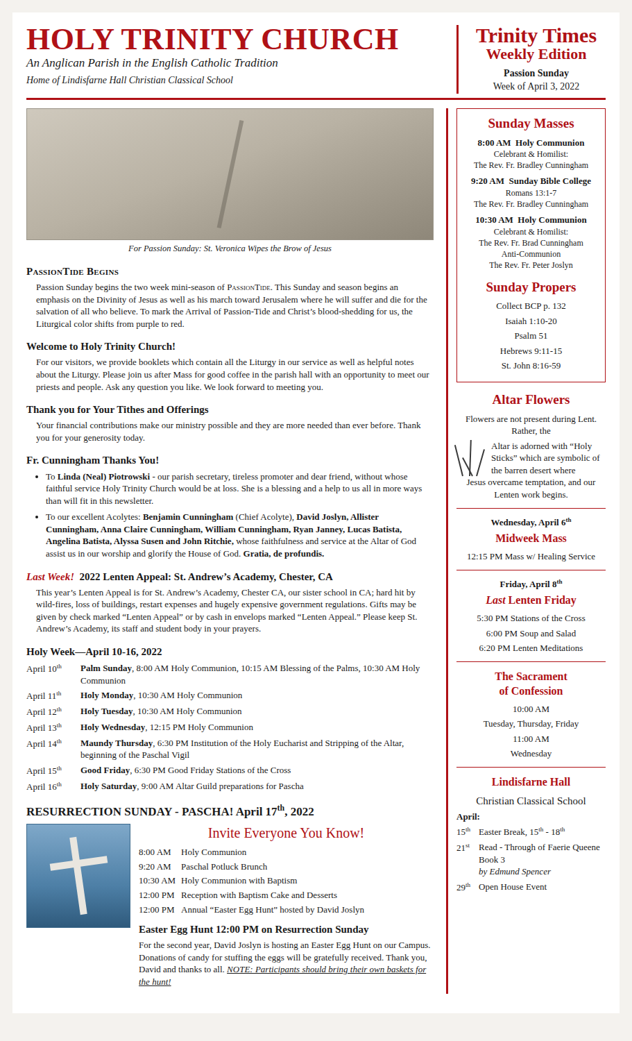HOLY TRINITY CHURCH
An Anglican Parish in the English Catholic Tradition
Home of Lindisfarne Hall Christian Classical School
Trinity Times
Weekly Edition
Passion SundayWeek of April 3, 2022
For Passion Sunday: St. Veronica Wipes the Brow of Jesus
PassionTide Begins
Passion Sunday begins the two week mini-season of PassionTide. This Sunday and season begins an emphasis on the Divinity of Jesus as well as his march toward Jerusalem where he will suffer and die for the salvation of all who believe. To mark the Arrival of Passion-Tide and Christ’s blood-shedding for us, the Liturgical color shifts from purple to red.
Welcome to Holy Trinity Church!
For our visitors, we provide booklets which contain all the Liturgy in our service as well as helpful notes about the Liturgy. Please join us after Mass for good coffee in the parish hall with an opportunity to meet our priests and people. Ask any question you like. We look forward to meeting you.
Thank you for Your Tithes and Offerings
Your financial contributions make our ministry possible and they are more needed than ever before. Thank you for your generosity today.
Fr. Cunningham Thanks You!
To Linda (Neal) Piotrowski - our parish secretary, tireless promoter and dear friend, without whose faithful service Holy Trinity Church would be at loss. She is a blessing and a help to us all in more ways than will fit in this newsletter.
To our excellent Acolytes: Benjamin Cunningham (Chief Acolyte), David Joslyn, Allister Cunningham, Anna Claire Cunningham, William Cunningham, Ryan Janney, Lucas Batista, Angelina Batista, Alyssa Susen and John Ritchie, whose faithfulness and service at the Altar of God assist us in our worship and glorify the House of God. Gratia, de profundis.
Last Week! 2022 Lenten Appeal: St. Andrew’s Academy, Chester, CA
This year’s Lenten Appeal is for St. Andrew’s Academy, Chester CA, our sister school in CA; hard hit by wild-fires, loss of buildings, restart expenses and hugely expensive government regulations. Gifts may be given by check marked “Lenten Appeal” or by cash in envelops marked “Lenten Appeal.” Please keep St. Andrew’s Academy, its staff and student body in your prayers.
Holy Week—April 10-16, 2022
| April 10 th | Palm Sunday , 8:00 AM Holy Communion, 10:15 AM Blessing of the Palms, 10:30 AM Holy Communion |
| April 11 th | Holy Monday , 10:30 AM Holy Communion |
| April 12 th | Holy Tuesday , 10:30 AM Holy Communion |
| April 13 th | Holy Wednesday , 12:15 PM Holy Communion |
| April 14 th | Maundy Thursday , 6:30 PM Institution of the Holy Eucharist and Stripping of the Altar, beginning of the Paschal Vigil |
| April 15 th | Good Friday , 6:30 PM Good Friday Stations of the Cross |
| April 16 th | Holy Saturday , 9:00 AM Altar Guild preparations for Pascha |
RESURRECTION SUNDAY - PASCHA! April 17th, 2022
Invite Everyone You Know!
| 8:00 AM | Holy Communion |
| 9:20 AM | Paschal Potluck Brunch |
| 10:30 AM | Holy Communion with Baptism |
| 12:00 PM | Reception with Baptism Cake and Desserts |
| 12:00 PM | Annual “Easter Egg Hunt” hosted by David Joslyn |
Easter Egg Hunt 12:00 PM on Resurrection Sunday
For the second year, David Joslyn is hosting an Easter Egg Hunt on our Campus. Donations of candy for stuffing the eggs will be gratefully received. Thank you, David and thanks to all. NOTE: Participants should bring their own baskets for the hunt!
Sunday Masses
8:00 AM Holy Communion
Celebrant & Homilist:
The Rev. Fr. Bradley Cunningham
9:20 AM Sunday Bible College
Romans 13:1-7
The Rev. Fr. Bradley Cunningham
10:30 AM Holy Communion
Celebrant & Homilist:
The Rev. Fr. Brad Cunningham
Anti-Communion
The Rev. Fr. Peter Joslyn
Sunday Propers
Collect BCP p. 132
Isaiah 1:10-20
Psalm 51
Hebrews 9:11-15
St. John 8:16-59
Altar Flowers
Flowers are not present during Lent. Rather, the
Altar is adorned with “Holy Sticks” which are symbolic of the barren desert where
Jesus overcame temptation, and our Lenten work begins.
Wednesday, April 6th
Midweek Mass
12:15 PM Mass w/ Healing Service
Friday, April 8th
Last Lenten Friday
5:30 PM Stations of the Cross
6:00 PM Soup and Salad
6:20 PM Lenten Meditations
The Sacrament
of Confession
10:00 AM
Tuesday, Thursday, Friday
11:00 AM
Wednesday
Lindisfarne Hall
Christian Classical School
April:
15th Easter Break, 15th - 18th
21st Read - Through of Faerie Queene Book 3
by Edmund Spencer
29th Open House Event